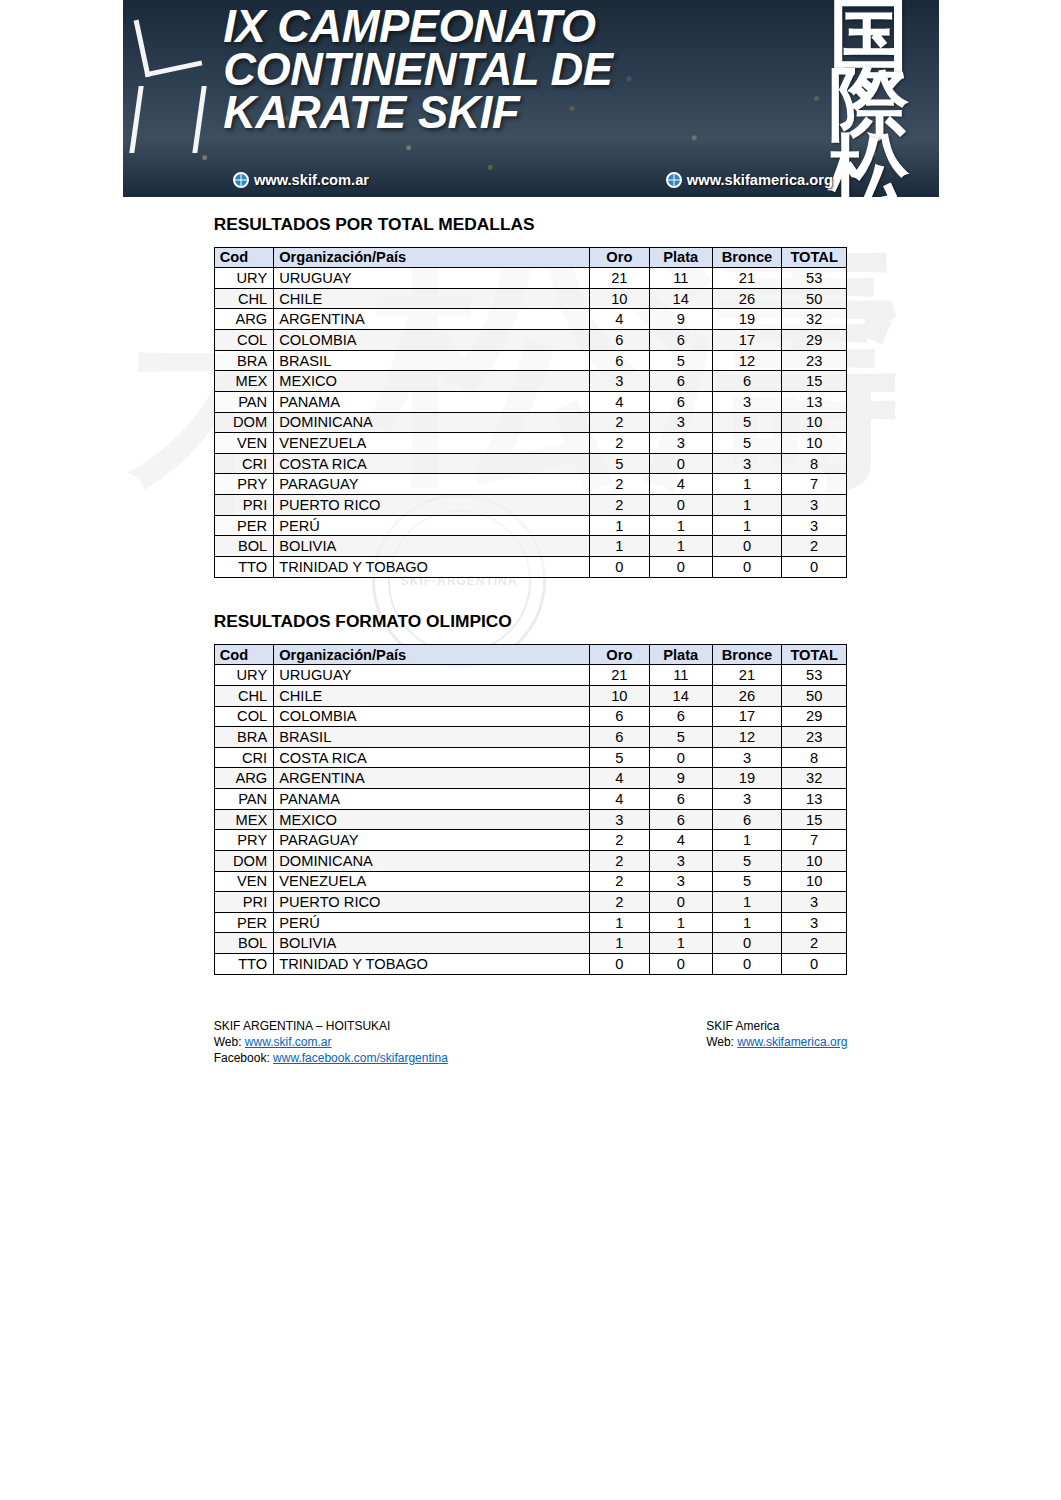IX CAMPEONATO CONTINENTAL DE KARATE SKIF
国際
松濤
館
www.skif.com.ar
www.skifamerica.org
不
松濤
SKIF·ARGENTINA
RESULTADOS POR TOTAL MEDALLAS
| Cod | Organización/País | Oro | Plata | Bronce | TOTAL |
| --- | --- | --- | --- | --- | --- |
| URY | URUGUAY | 21 | 11 | 21 | 53 |
| CHL | CHILE | 10 | 14 | 26 | 50 |
| ARG | ARGENTINA | 4 | 9 | 19 | 32 |
| COL | COLOMBIA | 6 | 6 | 17 | 29 |
| BRA | BRASIL | 6 | 5 | 12 | 23 |
| MEX | MEXICO | 3 | 6 | 6 | 15 |
| PAN | PANAMA | 4 | 6 | 3 | 13 |
| DOM | DOMINICANA | 2 | 3 | 5 | 10 |
| VEN | VENEZUELA | 2 | 3 | 5 | 10 |
| CRI | COSTA RICA | 5 | 0 | 3 | 8 |
| PRY | PARAGUAY | 2 | 4 | 1 | 7 |
| PRI | PUERTO RICO | 2 | 0 | 1 | 3 |
| PER | PERÚ | 1 | 1 | 1 | 3 |
| BOL | BOLIVIA | 1 | 1 | 0 | 2 |
| TTO | TRINIDAD Y TOBAGO | 0 | 0 | 0 | 0 |
RESULTADOS FORMATO OLIMPICO
| Cod | Organización/País | Oro | Plata | Bronce | TOTAL |
| --- | --- | --- | --- | --- | --- |
| URY | URUGUAY | 21 | 11 | 21 | 53 |
| CHL | CHILE | 10 | 14 | 26 | 50 |
| COL | COLOMBIA | 6 | 6 | 17 | 29 |
| BRA | BRASIL | 6 | 5 | 12 | 23 |
| CRI | COSTA RICA | 5 | 0 | 3 | 8 |
| ARG | ARGENTINA | 4 | 9 | 19 | 32 |
| PAN | PANAMA | 4 | 6 | 3 | 13 |
| MEX | MEXICO | 3 | 6 | 6 | 15 |
| PRY | PARAGUAY | 2 | 4 | 1 | 7 |
| DOM | DOMINICANA | 2 | 3 | 5 | 10 |
| VEN | VENEZUELA | 2 | 3 | 5 | 10 |
| PRI | PUERTO RICO | 2 | 0 | 1 | 3 |
| PER | PERÚ | 1 | 1 | 1 | 3 |
| BOL | BOLIVIA | 1 | 1 | 0 | 2 |
| TTO | TRINIDAD Y TOBAGO | 0 | 0 | 0 | 0 |
SKIF ARGENTINA – HOITSUKAI
Web: www.skif.com.ar
Facebook: www.facebook.com/skifargentina
SKIF America
Web: www.skifamerica.org